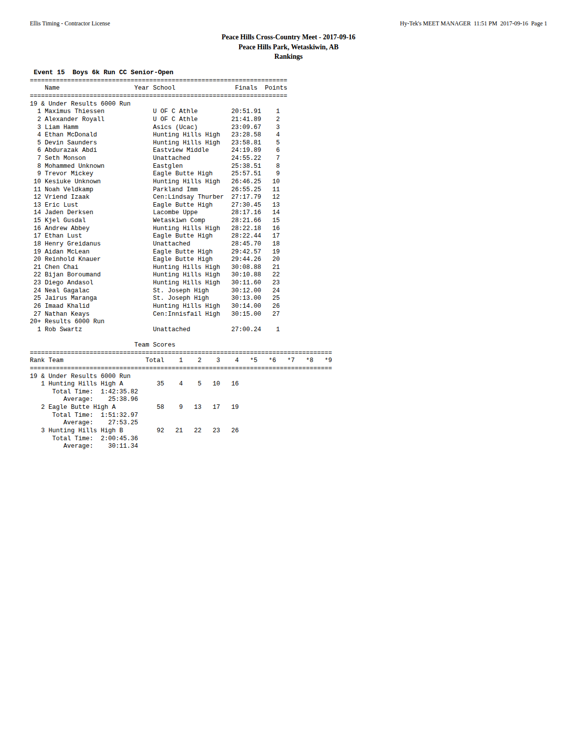Ellis Timing - Contractor License Hy-Tek's MEET MANAGER 11:51 PM 2017-09-16 Page 1
Peace Hills Cross-Country Meet - 2017-09-16
Peace Hills Park, Wetaskiwin, AB
Rankings
Event 15 Boys 6k Run CC Senior-Open
=====================================================================
    Name                    Year School                Finals  Points
=====================================================================
19 & Under Results 6000 Run
  1 Maximus Thiessen             U OF C Athle         20:51.91    1
  2 Alexander Royall             U OF C Athle         21:41.89    2
  3 Liam Hamm                    Asics (Ucac)         23:09.67    3
  4 Ethan McDonald               Hunting Hills High   23:28.58    4
  5 Devin Saunders               Hunting Hills High   23:58.81    5
  6 Abdurazak Abdi               Eastview Middle      24:19.89    6
  7 Seth Monson                  Unattached           24:55.22    7
  8 Mohammed Unknown             Eastglen             25:38.51    8
  9 Trevor Mickey                Eagle Butte High     25:57.51    9
 10 Kesiuke Unknown              Hunting Hills High   26:46.25   10
 11 Noah Veldkamp                Parkland Imm         26:55.25   11
 12 Vriend Izaak                 Cen:Lindsay Thurber  27:17.79   12
 13 Eric Lust                    Eagle Butte High     27:30.45   13
 14 Jaden Derksen                Lacombe Uppe         28:17.16   14
 15 Kjel Gusdal                  Wetaskiwn Comp       28:21.66   15
 16 Andrew Abbey                 Hunting Hills High   28:22.18   16
 17 Ethan Lust                   Eagle Butte High     28:22.44   17
 18 Henry Greidanus              Unattached           28:45.70   18
 19 Aidan McLean                 Eagle Butte High     29:42.57   19
 20 Reinhold Knauer              Eagle Butte High     29:44.26   20
 21 Chen Chai                    Hunting Hills High   30:08.88   21
 22 Bijan Boroumand              Hunting Hills High   30:10.88   22
 23 Diego Andasol                Hunting Hills High   30:11.60   23
 24 Neal Gagalac                 St. Joseph High      30:12.00   24
 25 Jairus Maranga               St. Joseph High      30:13.00   25
 26 Imaad Khalid                 Hunting Hills High   30:14.00   26
 27 Nathan Keays                 Cen:Innisfail High   30:15.00   27
20+ Results 6000 Run
  1 Rob Swartz                   Unattached           27:00.24    1

                            Team Scores
=================================================================================
Rank Team                      Total    1    2    3    4   *5   *6   *7   *8   *9
=================================================================================
19 & Under Results 6000 Run
   1 Hunting Hills High A         35    4    5   10   16
      Total Time:  1:42:35.82
         Average:    25:38.96
   2 Eagle Butte High A           58    9   13   17   19
      Total Time:  1:51:32.97
         Average:    27:53.25
   3 Hunting Hills High B         92   21   22   23   26
      Total Time:  2:00:45.36
         Average:    30:11.34